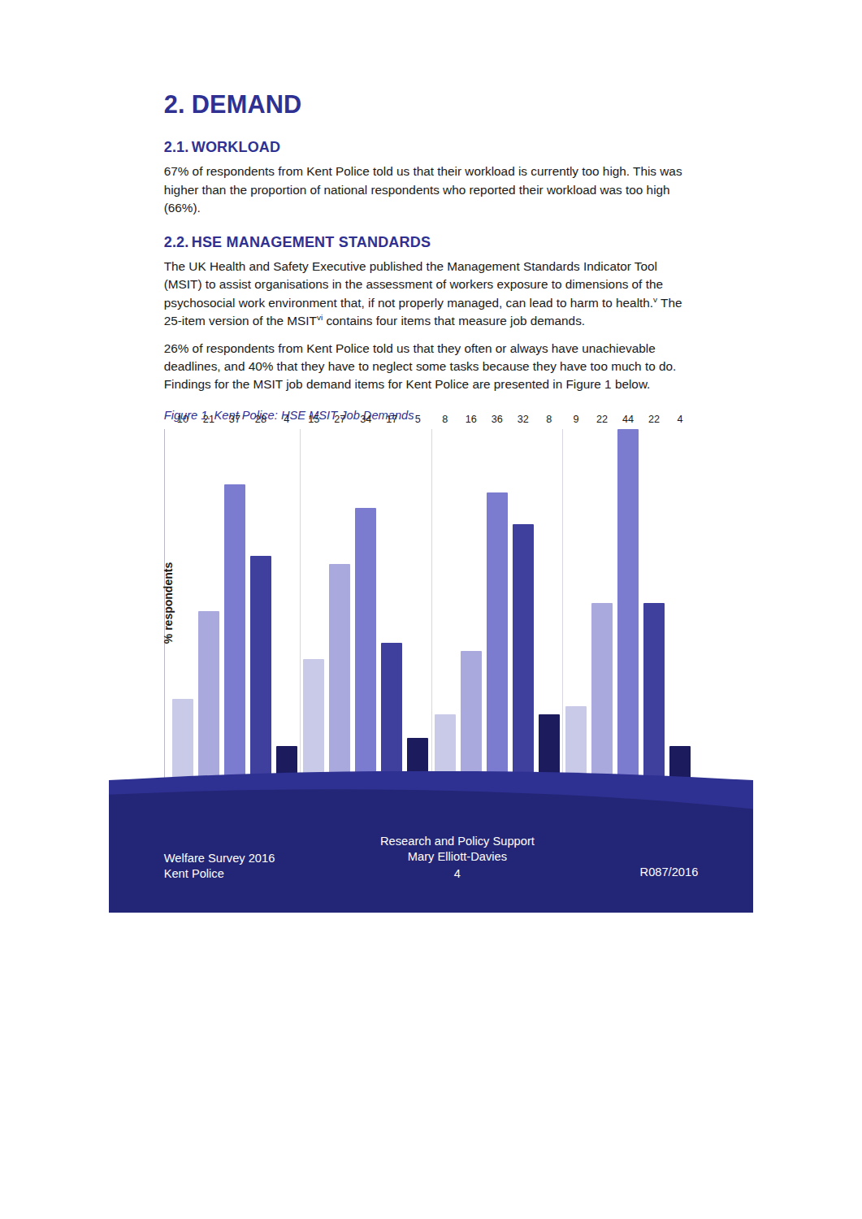2. DEMAND
2.1. WORKLOAD
67% of respondents from Kent Police told us that their workload is currently too high. This was higher than the proportion of national respondents who reported their workload was too high (66%).
2.2. HSE MANAGEMENT STANDARDS
The UK Health and Safety Executive published the Management Standards Indicator Tool (MSIT) to assist organisations in the assessment of workers exposure to dimensions of the psychosocial work environment that, if not properly managed, can lead to harm to health.v The 25-item version of the MSITvi contains four items that measure job demands.
26% of respondents from Kent Police told us that they often or always have unachievable deadlines, and 40% that they have to neglect some tasks because they have too much to do. Findings for the MSIT job demand items for Kent Police are presented in Figure 1 below.
Figure 1. Kent Police: HSE MSIT Job Demands
% respondents
10
21
37
28
4
15
27
34
17
5
8
16
36
32
8
9
22
44
22
4
Never
Seldom
Sometimes
Often
Always
Never
Seldom
Sometimes
Often
Always
Never
Seldom
Sometimes
Often
Always
Never
Seldom
Sometimes
Often
Always
I have unrealistic time pressures
I am pressured to work long hours
I have to neglect some tasks because I have too much to do
I have unachievable deadlines
Welfare Survey 2016
Kent Police
Research and Policy Support
Mary Elliott-Davies
4
R087/2016